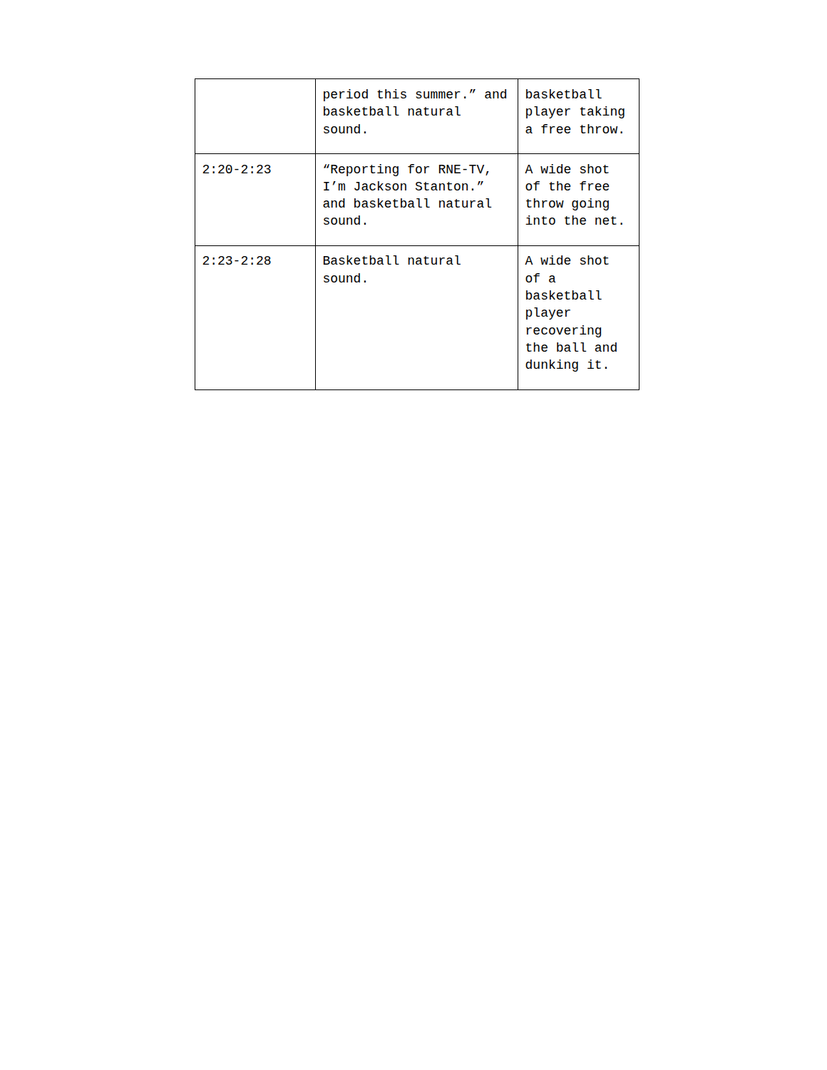| | period this summer.” and basketball natural sound. | basketball player taking a free throw. |
| 2:20-2:23 | “Reporting for RNE-TV, I’m Jackson Stanton.” and basketball natural sound. | A wide shot of the free throw going into the net. |
| 2:23-2:28 | Basketball natural sound. | A wide shot of a basketball player recovering the ball and dunking it. |